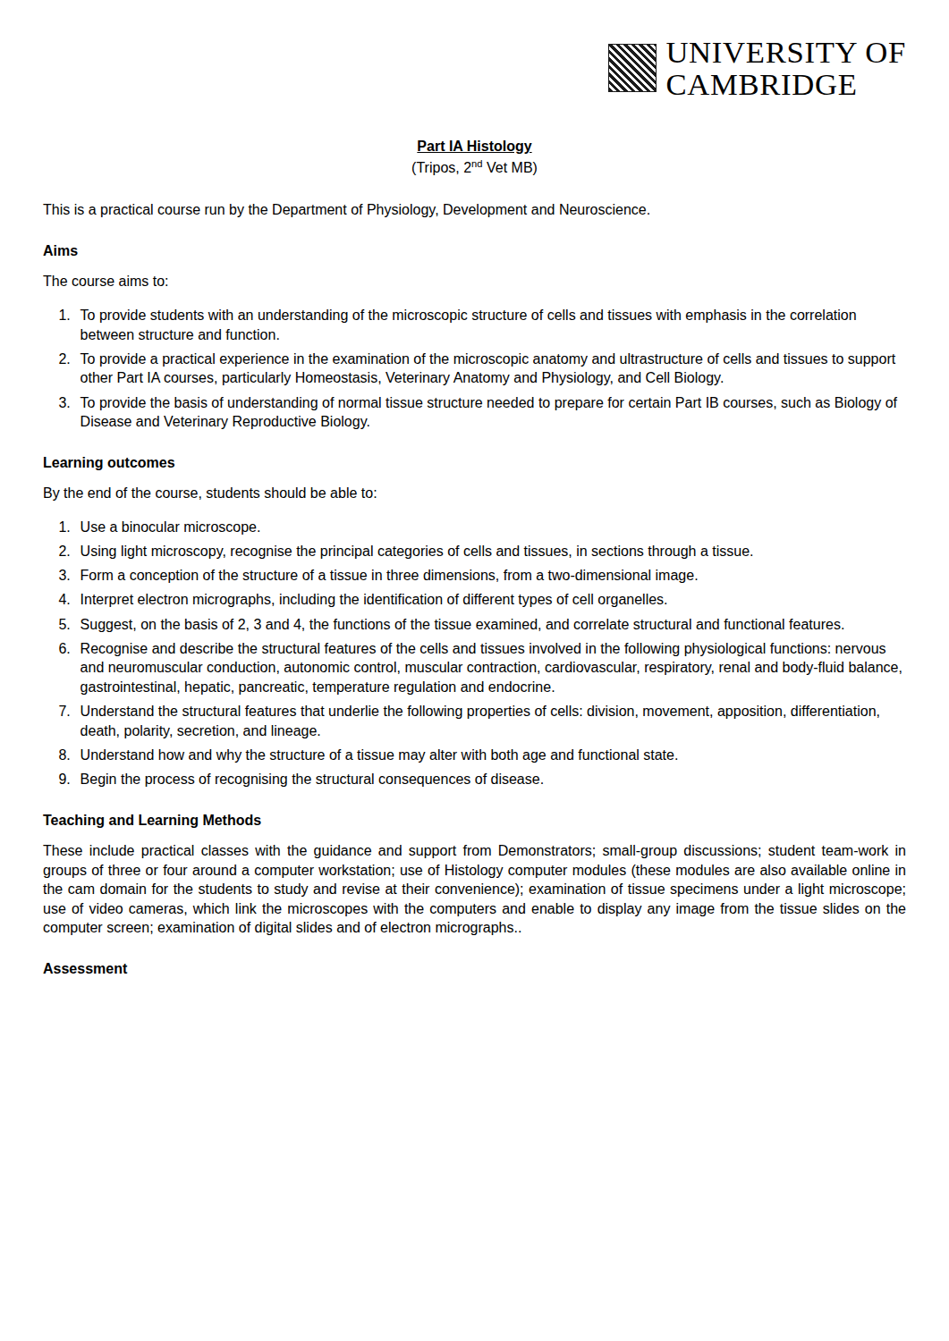UNIVERSITY OF
CAMBRIDGE
Part IA Histology
(Tripos, 2nd Vet MB)
This is a practical course run by the Department of Physiology, Development and Neuroscience.
Aims
The course aims to:
To provide students with an understanding of the microscopic structure of cells and tissues with emphasis in the correlation between structure and function.
To provide a practical experience in the examination of the microscopic anatomy and ultrastructure of cells and tissues to support other Part IA courses, particularly Homeostasis, Veterinary Anatomy and Physiology, and Cell Biology.
To provide the basis of understanding of normal tissue structure needed to prepare for certain Part IB courses, such as Biology of Disease and Veterinary Reproductive Biology.
Learning outcomes
By the end of the course, students should be able to:
Use a binocular microscope.
Using light microscopy, recognise the principal categories of cells and tissues, in sections through a tissue.
Form a conception of the structure of a tissue in three dimensions, from a two-dimensional image.
Interpret electron micrographs, including the identification of different types of cell organelles.
Suggest, on the basis of 2, 3 and 4, the functions of the tissue examined, and correlate structural and functional features.
Recognise and describe the structural features of the cells and tissues involved in the following physiological functions: nervous and neuromuscular conduction, autonomic control, muscular contraction, cardiovascular, respiratory, renal and body-fluid balance, gastrointestinal, hepatic, pancreatic, temperature regulation and endocrine.
Understand the structural features that underlie the following properties of cells: division, movement, apposition, differentiation, death, polarity, secretion, and lineage.
Understand how and why the structure of a tissue may alter with both age and functional state.
Begin the process of recognising the structural consequences of disease.
Teaching and Learning Methods
These include practical classes with the guidance and support from Demonstrators; small-group discussions; student team-work in groups of three or four around a computer workstation; use of Histology computer modules (these modules are also available online in the cam domain for the students to study and revise at their convenience); examination of tissue specimens under a light microscope; use of video cameras, which link the microscopes with the computers and enable to display any image from the tissue slides on the computer screen; examination of digital slides and of electron micrographs..
Assessment